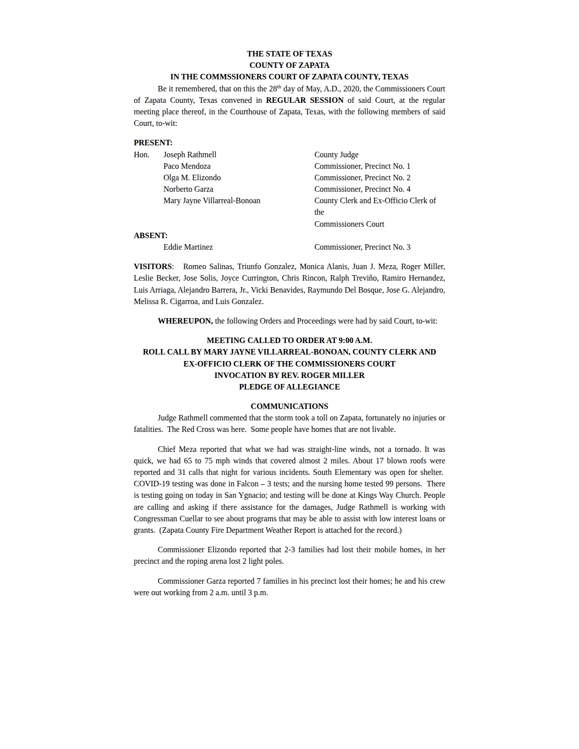THE STATE OF TEXAS
COUNTY OF ZAPATA
IN THE COMMSSIONERS COURT OF ZAPATA COUNTY, TEXAS
Be it remembered, that on this the 28th day of May, A.D., 2020, the Commissioners Court of Zapata County, Texas convened in REGULAR SESSION of said Court, at the regular meeting place thereof, in the Courthouse of Zapata, Texas, with the following members of said Court, to-wit:
PRESENT:
| Hon. | Joseph Rathmell | County Judge |
| | Paco Mendoza | Commissioner, Precinct No. 1 |
| | Olga M. Elizondo | Commissioner, Precinct No. 2 |
| | Norberto Garza | Commissioner, Precinct No. 4 |
| | Mary Jayne Villarreal-Bonoan | County Clerk and Ex-Officio Clerk of the Commissioners Court |
ABSENT:
| | Eddie Martinez | Commissioner, Precinct No. 3 |
VISITORS: Romeo Salinas, Triunfo Gonzalez, Monica Alanis, Juan J. Meza, Roger Miller, Leslie Becker, Jose Solis, Joyce Currington, Chris Rincon, Ralph Treviño, Ramiro Hernandez, Luis Arriaga, Alejandro Barrera, Jr., Vicki Benavides, Raymundo Del Bosque, Jose G. Alejandro, Melissa R. Cigarroa, and Luis Gonzalez.
WHEREUPON, the following Orders and Proceedings were had by said Court, to-wit:
MEETING CALLED TO ORDER AT 9:00 A.M.
ROLL CALL BY MARY JAYNE VILLARREAL-BONOAN, COUNTY CLERK AND
EX-OFFICIO CLERK OF THE COMMISSIONERS COURT
INVOCATION BY REV. ROGER MILLER
PLEDGE OF ALLEGIANCE
COMMUNICATIONS
Judge Rathmell commented that the storm took a toll on Zapata, fortunately no injuries or fatalities. The Red Cross was here. Some people have homes that are not livable.
Chief Meza reported that what we had was straight-line winds, not a tornado. It was quick, we had 65 to 75 mph winds that covered almost 2 miles. About 17 blown roofs were reported and 31 calls that night for various incidents. South Elementary was open for shelter. COVID-19 testing was done in Falcon – 3 tests; and the nursing home tested 99 persons. There is testing going on today in San Ygnacio; and testing will be done at Kings Way Church. People are calling and asking if there assistance for the damages, Judge Rathmell is working with Congressman Cuellar to see about programs that may be able to assist with low interest loans or grants. (Zapata County Fire Department Weather Report is attached for the record.)
Commissioner Elizondo reported that 2-3 families had lost their mobile homes, in her precinct and the roping arena lost 2 light poles.
Commissioner Garza reported 7 families in his precinct lost their homes; he and his crew were out working from 2 a.m. until 3 p.m.